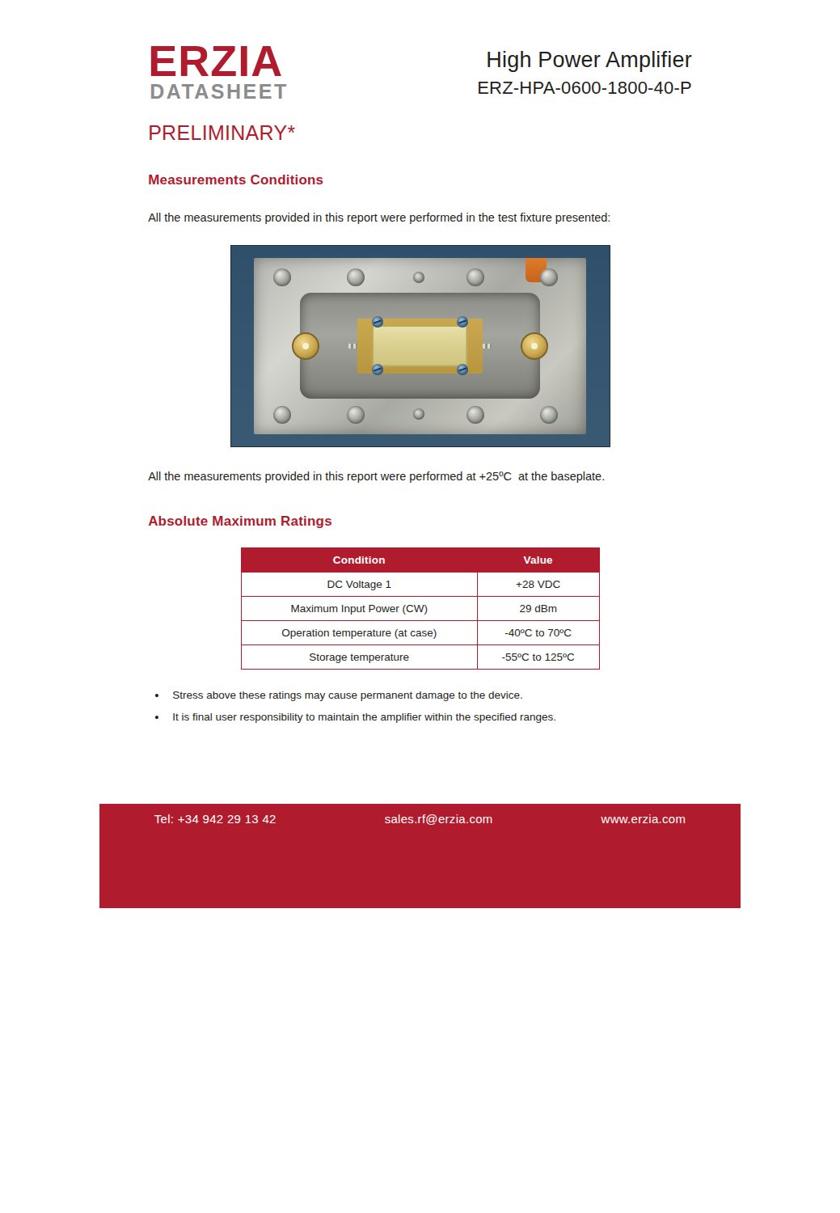ERZIA
DATASHEET
High Power Amplifier
ERZ-HPA-0600-1800-40-P
PRELIMINARY*
Measurements Conditions
All the measurements provided in this report were performed in the test fixture presented:
All the measurements provided in this report were performed at +25ºC at the baseplate.
Absolute Maximum Ratings
| Condition | Value |
| --- | --- |
| DC Voltage 1 | +28 VDC |
| Maximum Input Power (CW) | 29 dBm |
| Operation temperature (at case) | -40ºC to 70ºC |
| Storage temperature | -55ºC to 125ºC |
Stress above these ratings may cause permanent damage to the device.
It is final user responsibility to maintain the amplifier within the specified ranges.
*Preliminary datasheet. Specifications subject to change without notice.
Tel: +34 942 29 13 42 sales.rf@erzia.com www.erzia.com